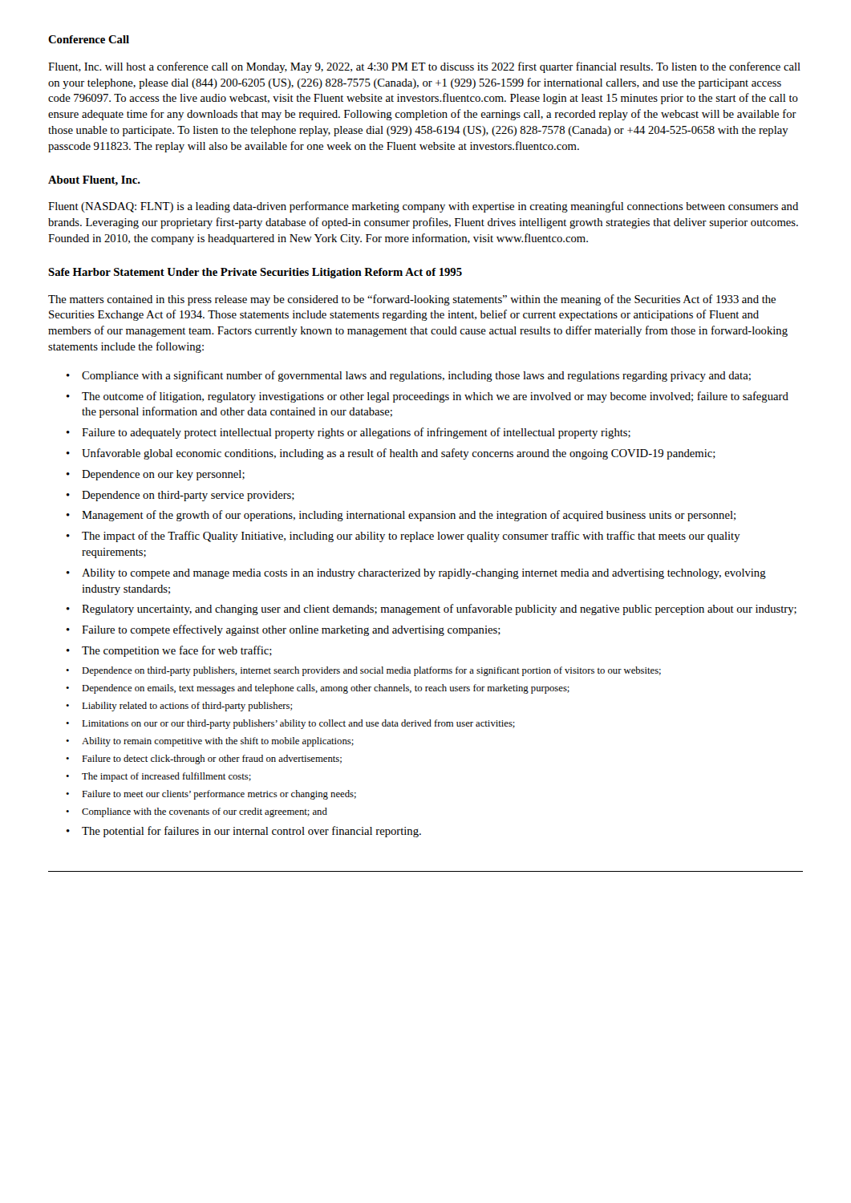Conference Call
Fluent, Inc. will host a conference call on Monday, May 9, 2022, at 4:30 PM ET to discuss its 2022 first quarter financial results. To listen to the conference call on your telephone, please dial (844) 200-6205 (US), (226) 828-7575 (Canada), or +1 (929) 526-1599 for international callers, and use the participant access code 796097. To access the live audio webcast, visit the Fluent website at investors.fluentco.com. Please login at least 15 minutes prior to the start of the call to ensure adequate time for any downloads that may be required. Following completion of the earnings call, a recorded replay of the webcast will be available for those unable to participate. To listen to the telephone replay, please dial (929) 458-6194 (US), (226) 828-7578 (Canada) or +44 204-525-0658 with the replay passcode 911823. The replay will also be available for one week on the Fluent website at investors.fluentco.com.
About Fluent, Inc.
Fluent (NASDAQ: FLNT) is a leading data-driven performance marketing company with expertise in creating meaningful connections between consumers and brands. Leveraging our proprietary first-party database of opted-in consumer profiles, Fluent drives intelligent growth strategies that deliver superior outcomes. Founded in 2010, the company is headquartered in New York City. For more information, visit www.fluentco.com.
Safe Harbor Statement Under the Private Securities Litigation Reform Act of 1995
The matters contained in this press release may be considered to be “forward-looking statements” within the meaning of the Securities Act of 1933 and the Securities Exchange Act of 1934. Those statements include statements regarding the intent, belief or current expectations or anticipations of Fluent and members of our management team. Factors currently known to management that could cause actual results to differ materially from those in forward-looking statements include the following:
Compliance with a significant number of governmental laws and regulations, including those laws and regulations regarding privacy and data;
The outcome of litigation, regulatory investigations or other legal proceedings in which we are involved or may become involved; failure to safeguard the personal information and other data contained in our database;
Failure to adequately protect intellectual property rights or allegations of infringement of intellectual property rights;
Unfavorable global economic conditions, including as a result of health and safety concerns around the ongoing COVID-19 pandemic;
Dependence on our key personnel;
Dependence on third-party service providers;
Management of the growth of our operations, including international expansion and the integration of acquired business units or personnel;
The impact of the Traffic Quality Initiative, including our ability to replace lower quality consumer traffic with traffic that meets our quality requirements;
Ability to compete and manage media costs in an industry characterized by rapidly-changing internet media and advertising technology, evolving industry standards;
Regulatory uncertainty, and changing user and client demands; management of unfavorable publicity and negative public perception about our industry;
Failure to compete effectively against other online marketing and advertising companies;
The competition we face for web traffic;
Dependence on third-party publishers, internet search providers and social media platforms for a significant portion of visitors to our websites;
Dependence on emails, text messages and telephone calls, among other channels, to reach users for marketing purposes;
Liability related to actions of third-party publishers;
Limitations on our or our third-party publishers’ ability to collect and use data derived from user activities;
Ability to remain competitive with the shift to mobile applications;
Failure to detect click-through or other fraud on advertisements;
The impact of increased fulfillment costs;
Failure to meet our clients’ performance metrics or changing needs;
Compliance with the covenants of our credit agreement; and
The potential for failures in our internal control over financial reporting.